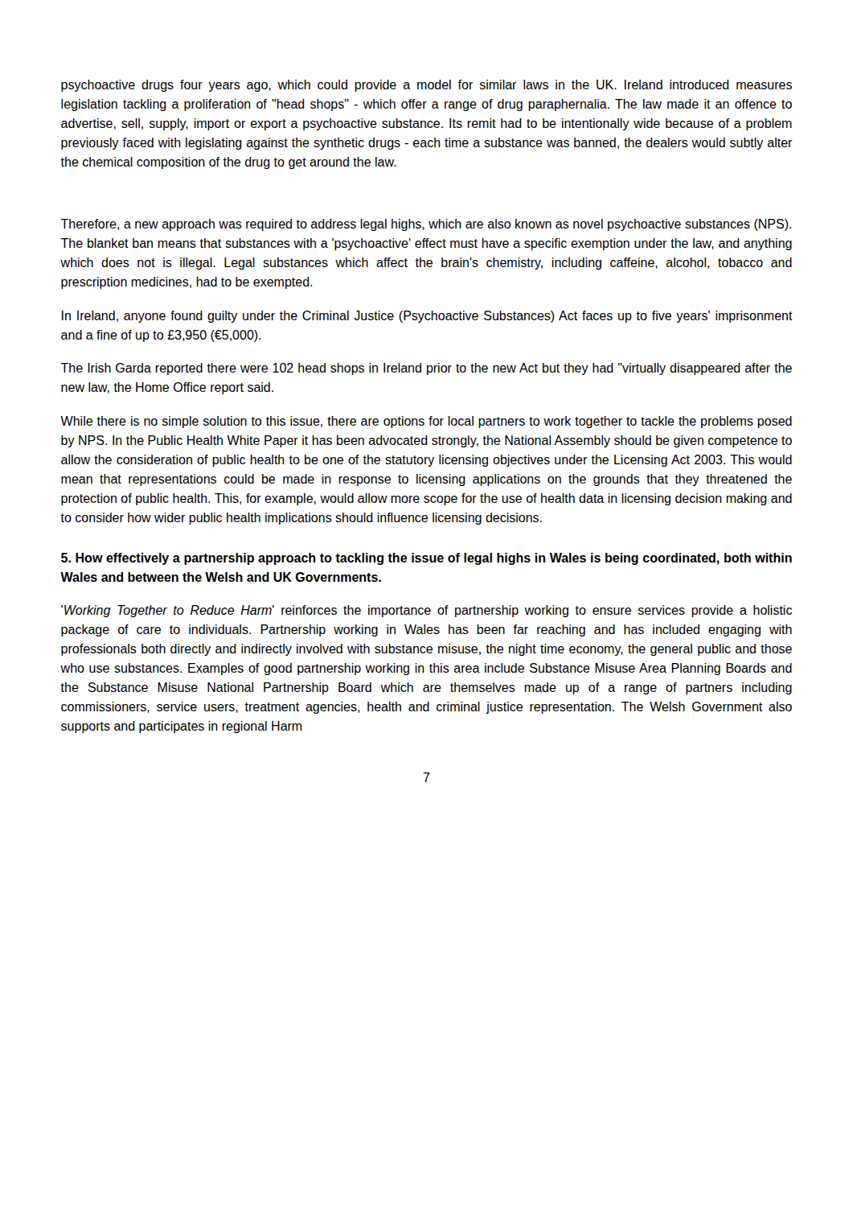psychoactive drugs four years ago, which could provide a model for similar laws in the UK. Ireland introduced measures legislation tackling a proliferation of "head shops" - which offer a range of drug paraphernalia. The law made it an offence to advertise, sell, supply, import or export a psychoactive substance. Its remit had to be intentionally wide because of a problem previously faced with legislating against the synthetic drugs - each time a substance was banned, the dealers would subtly alter the chemical composition of the drug to get around the law.
Therefore, a new approach was required to address legal highs, which are also known as novel psychoactive substances (NPS). The blanket ban means that substances with a 'psychoactive' effect must have a specific exemption under the law, and anything which does not is illegal. Legal substances which affect the brain's chemistry, including caffeine, alcohol, tobacco and prescription medicines, had to be exempted.
In Ireland, anyone found guilty under the Criminal Justice (Psychoactive Substances) Act faces up to five years' imprisonment and a fine of up to £3,950 (€5,000).
The Irish Garda reported there were 102 head shops in Ireland prior to the new Act but they had "virtually disappeared after the new law, the Home Office report said.
While there is no simple solution to this issue, there are options for local partners to work together to tackle the problems posed by NPS. In the Public Health White Paper it has been advocated strongly, the National Assembly should be given competence to allow the consideration of public health to be one of the statutory licensing objectives under the Licensing Act 2003. This would mean that representations could be made in response to licensing applications on the grounds that they threatened the protection of public health. This, for example, would allow more scope for the use of health data in licensing decision making and to consider how wider public health implications should influence licensing decisions.
5. How effectively a partnership approach to tackling the issue of legal highs in Wales is being coordinated, both within Wales and between the Welsh and UK Governments.
'Working Together to Reduce Harm' reinforces the importance of partnership working to ensure services provide a holistic package of care to individuals. Partnership working in Wales has been far reaching and has included engaging with professionals both directly and indirectly involved with substance misuse, the night time economy, the general public and those who use substances. Examples of good partnership working in this area include Substance Misuse Area Planning Boards and the Substance Misuse National Partnership Board which are themselves made up of a range of partners including commissioners, service users, treatment agencies, health and criminal justice representation. The Welsh Government also supports and participates in regional Harm
7